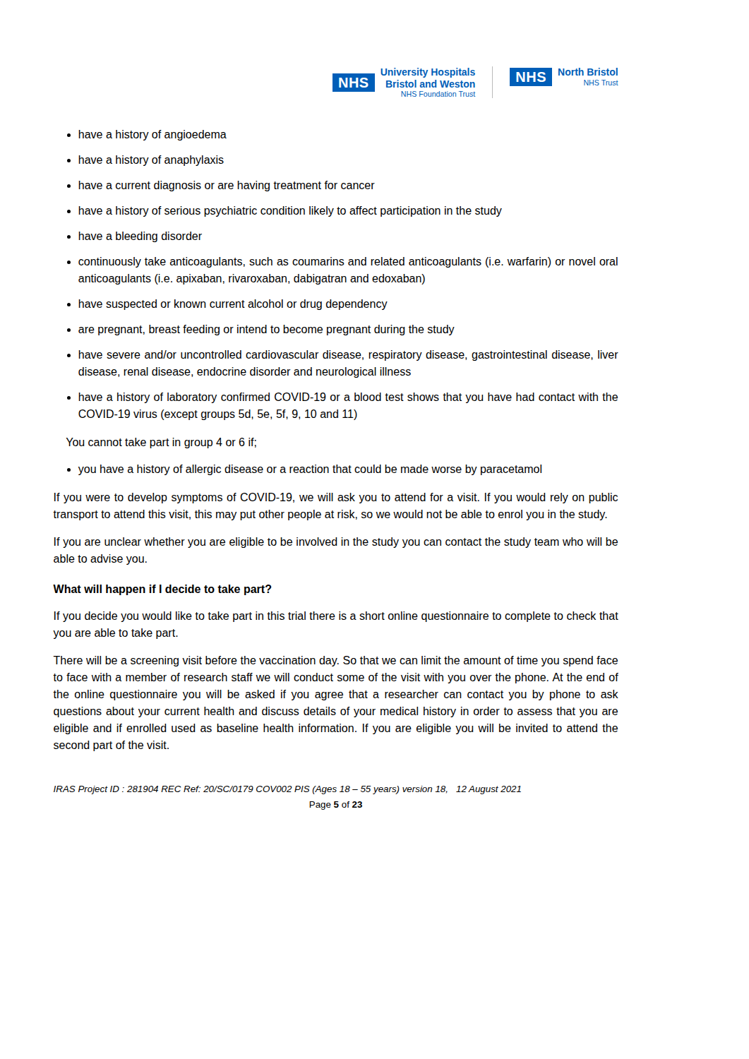NHS University Hospitals
Bristol and WestonNHS Foundation Trust
NHS North BristolNHS Trust
have a history of angioedema
have a history of anaphylaxis
have a current diagnosis or are having treatment for cancer
have a history of serious psychiatric condition likely to affect participation in the study
have a bleeding disorder
continuously take anticoagulants, such as coumarins and related anticoagulants (i.e. warfarin) or novel oral anticoagulants (i.e. apixaban, rivaroxaban, dabigatran and edoxaban)
have suspected or known current alcohol or drug dependency
are pregnant, breast feeding or intend to become pregnant during the study
have severe and/or uncontrolled cardiovascular disease, respiratory disease, gastrointestinal disease, liver disease, renal disease, endocrine disorder and neurological illness
have a history of laboratory confirmed COVID-19 or a blood test shows that you have had contact with the COVID-19 virus (except groups 5d, 5e, 5f, 9, 10 and 11)
You cannot take part in group 4 or 6 if;
you have a history of allergic disease or a reaction that could be made worse by paracetamol
If you were to develop symptoms of COVID-19, we will ask you to attend for a visit. If you would rely on public transport to attend this visit, this may put other people at risk, so we would not be able to enrol you in the study.
If you are unclear whether you are eligible to be involved in the study you can contact the study team who will be able to advise you.
What will happen if I decide to take part?
If you decide you would like to take part in this trial there is a short online questionnaire to complete to check that you are able to take part.
There will be a screening visit before the vaccination day. So that we can limit the amount of time you spend face to face with a member of research staff we will conduct some of the visit with you over the phone. At the end of the online questionnaire you will be asked if you agree that a researcher can contact you by phone to ask questions about your current health and discuss details of your medical history in order to assess that you are eligible and if enrolled used as baseline health information. If you are eligible you will be invited to attend the second part of the visit.
IRAS Project ID : 281904 REC Ref: 20/SC/0179 COV002 PIS (Ages 18 – 55 years) version 18, 12 August 2021
Page 5 of 23